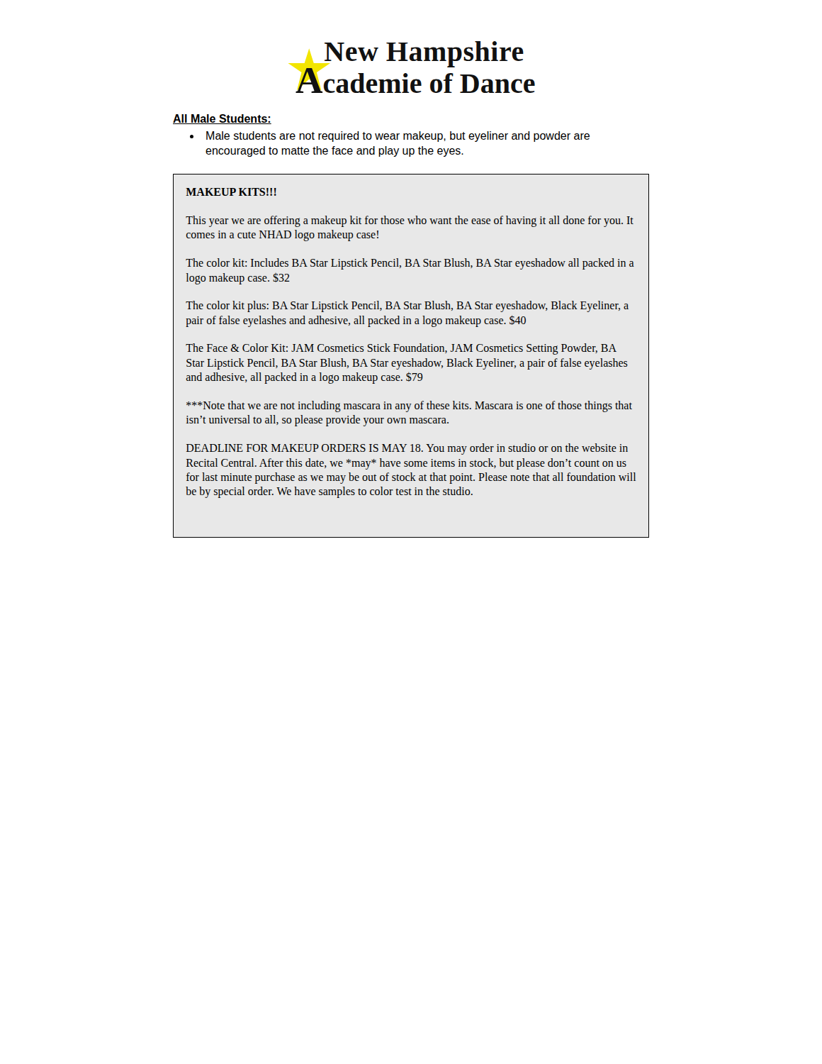New Hampshire
Academie of Dance
All Male Students:
Male students are not required to wear makeup, but eyeliner and powder are encouraged to matte the face and play up the eyes.
MAKEUP KITS!!!
This year we are offering a makeup kit for those who want the ease of having it all done for you. It comes in a cute NHAD logo makeup case!
The color kit: Includes BA Star Lipstick Pencil, BA Star Blush, BA Star eyeshadow all packed in a logo makeup case. $32
The color kit plus: BA Star Lipstick Pencil, BA Star Blush, BA Star eyeshadow, Black Eyeliner, a pair of false eyelashes and adhesive, all packed in a logo makeup case. $40
The Face & Color Kit: JAM Cosmetics Stick Foundation, JAM Cosmetics Setting Powder, BA Star Lipstick Pencil, BA Star Blush, BA Star eyeshadow, Black Eyeliner, a pair of false eyelashes and adhesive, all packed in a logo makeup case. $79
***Note that we are not including mascara in any of these kits. Mascara is one of those things that isn’t universal to all, so please provide your own mascara.
DEADLINE FOR MAKEUP ORDERS IS MAY 18. You may order in studio or on the website in Recital Central. After this date, we *may* have some items in stock, but please don’t count on us for last minute purchase as we may be out of stock at that point. Please note that all foundation will be by special order. We have samples to color test in the studio.